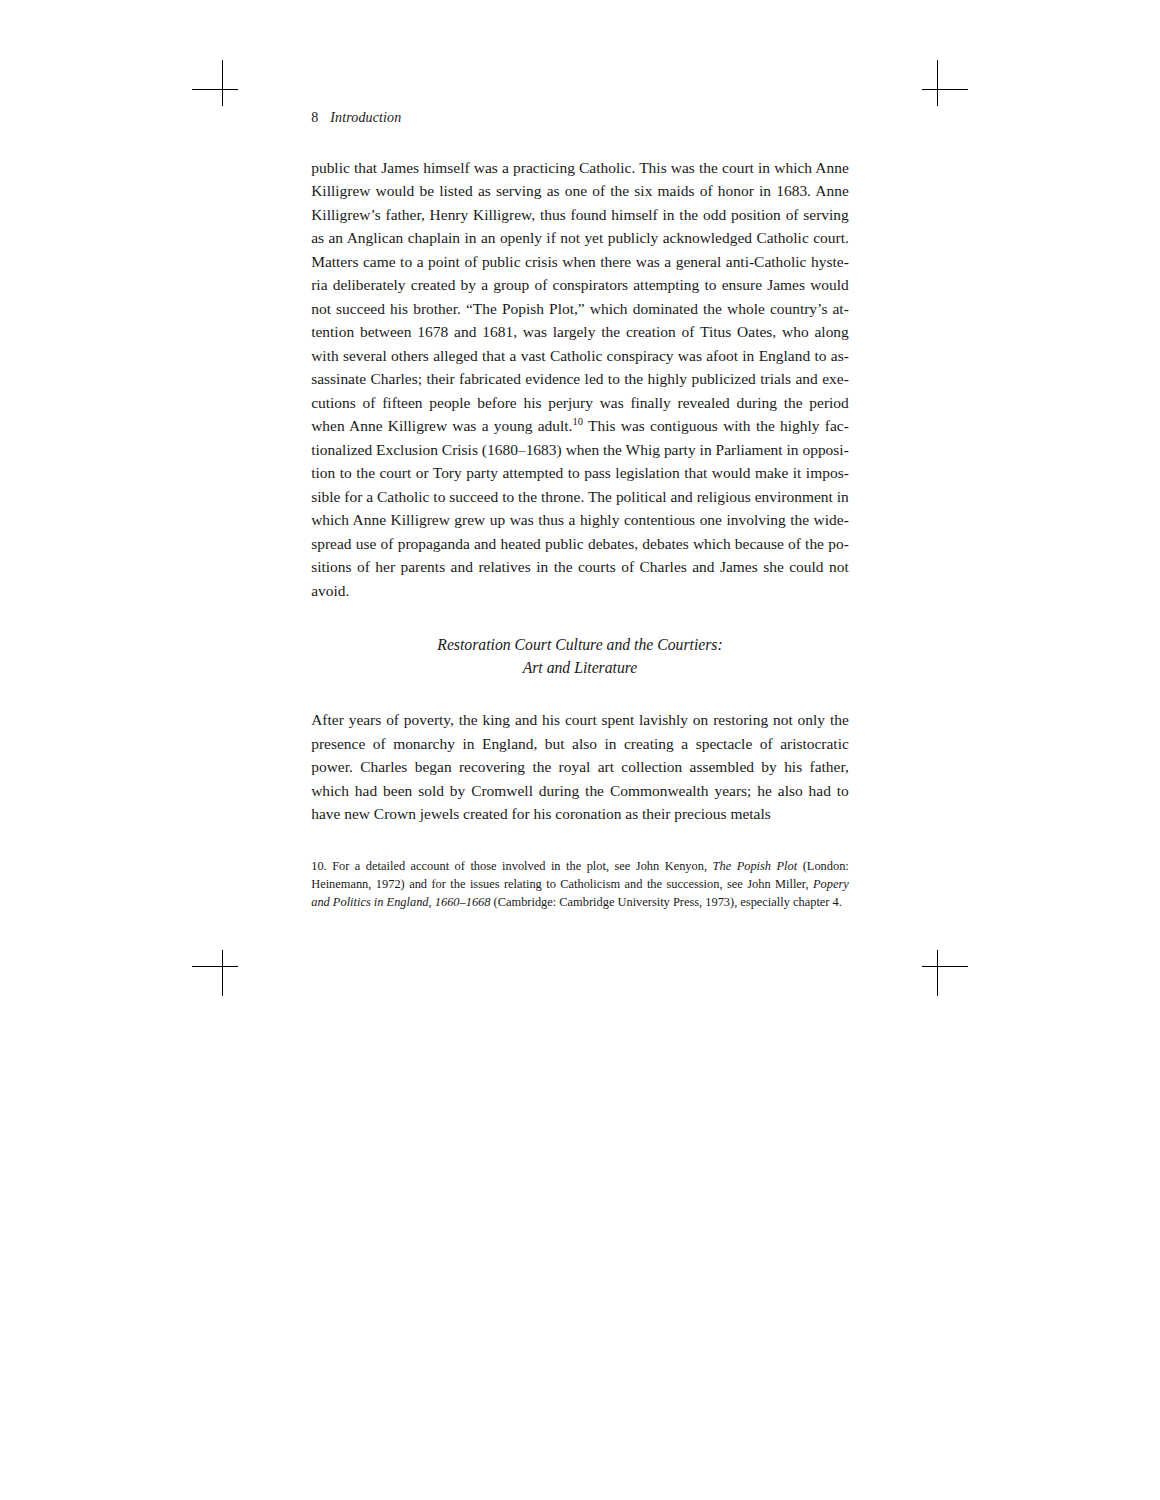8 Introduction
public that James himself was a practicing Catholic. This was the court in which Anne Killigrew would be listed as serving as one of the six maids of honor in 1683. Anne Killigrew’s father, Henry Killigrew, thus found himself in the odd position of serving as an Anglican chaplain in an openly if not yet publicly acknowledged Catholic court. Matters came to a point of public crisis when there was a general anti-Catholic hysteria deliberately created by a group of conspirators attempting to ensure James would not succeed his brother. “The Popish Plot,” which dominated the whole country’s attention between 1678 and 1681, was largely the creation of Titus Oates, who along with several others alleged that a vast Catholic conspiracy was afoot in England to assassinate Charles; their fabricated evidence led to the highly publicized trials and executions of fifteen people before his perjury was finally revealed during the period when Anne Killigrew was a young adult.10 This was contiguous with the highly factionalized Exclusion Crisis (1680–1683) when the Whig party in Parliament in opposition to the court or Tory party attempted to pass legislation that would make it impossible for a Catholic to succeed to the throne. The political and religious environment in which Anne Killigrew grew up was thus a highly contentious one involving the widespread use of propaganda and heated public debates, debates which because of the positions of her parents and relatives in the courts of Charles and James she could not avoid.
Restoration Court Culture and the Courtiers:
Art and Literature
After years of poverty, the king and his court spent lavishly on restoring not only the presence of monarchy in England, but also in creating a spectacle of aristocratic power. Charles began recovering the royal art collection assembled by his father, which had been sold by Cromwell during the Commonwealth years; he also had to have new Crown jewels created for his coronation as their precious metals
10. For a detailed account of those involved in the plot, see John Kenyon, The Popish Plot (London: Heinemann, 1972) and for the issues relating to Catholicism and the succession, see John Miller, Popery and Politics in England, 1660–1668 (Cambridge: Cambridge University Press, 1973), especially chapter 4.